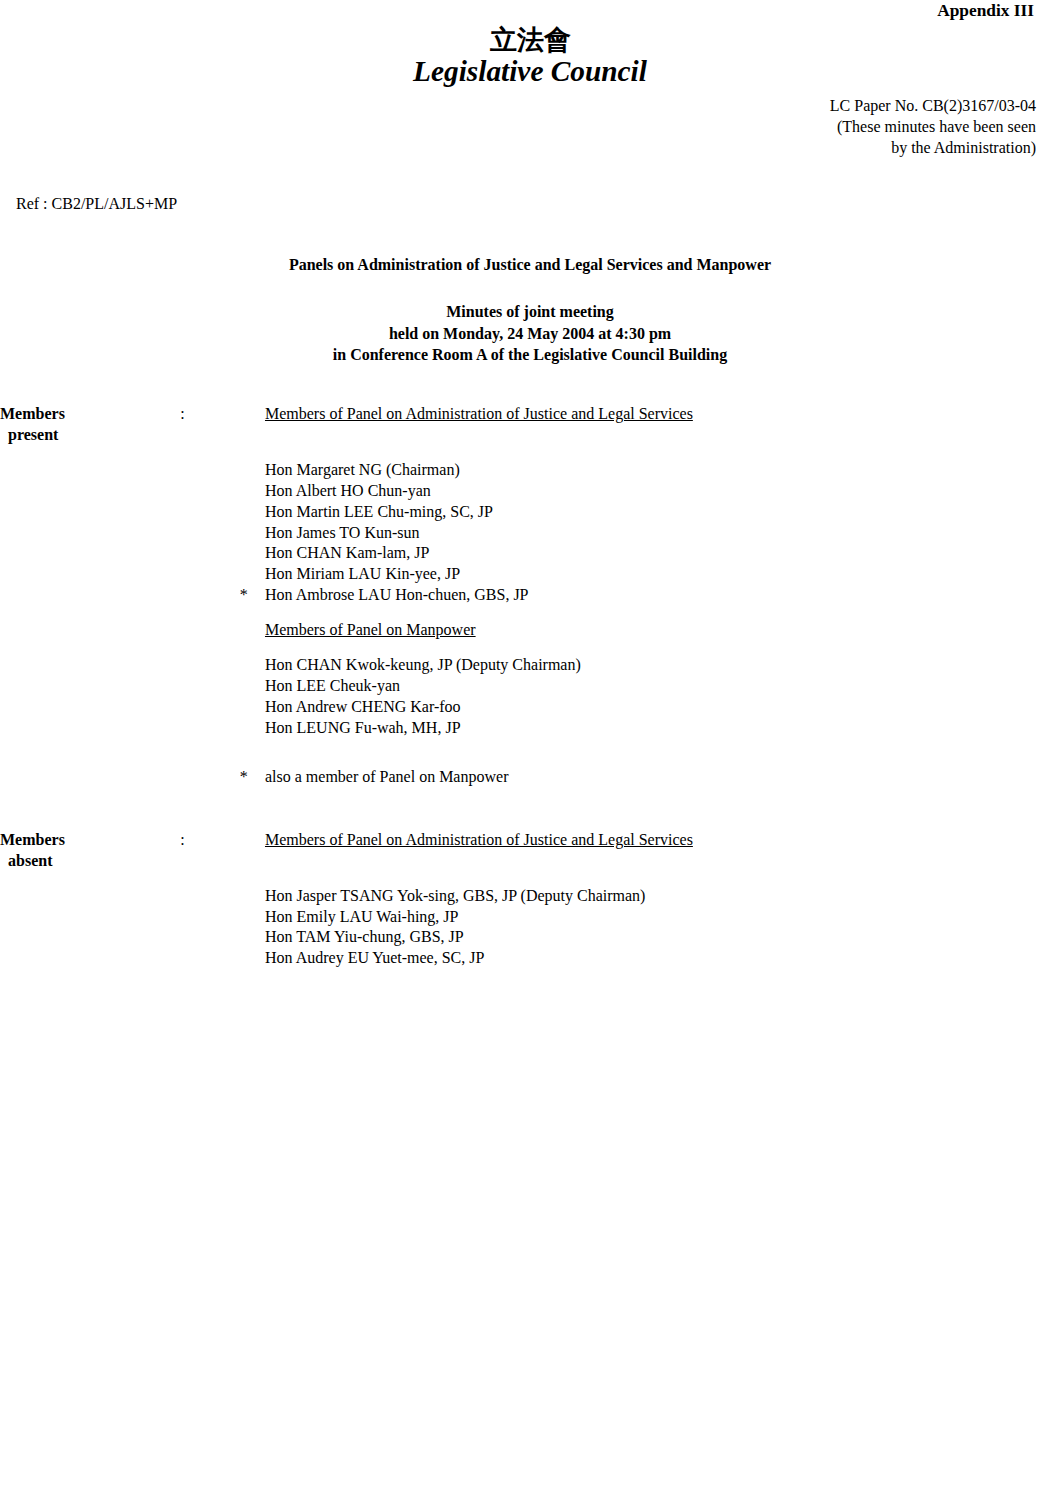Appendix III
立法會
Legislative Council
LC Paper No. CB(2)3167/03-04
(These minutes have been seen
by the Administration)
Ref : CB2/PL/AJLS+MP
Panels on Administration of Justice and Legal Services and Manpower
Minutes of joint meeting
held on Monday, 24 May 2004 at 4:30 pm
in Conference Room A of the Legislative Council Building
| Members present | : | | Members of Panel on Administration of Justice and Legal Services |
| | | | Hon Margaret NG (Chairman) Hon Albert HO Chun-yan Hon Martin LEE Chu-ming, SC, JP Hon James TO Kun-sun Hon CHAN Kam-lam, JP Hon Miriam LAU Kin-yee, JP |
| | | * | Hon Ambrose LAU Hon-chuen, GBS, JP |
| | | | Members of Panel on Manpower |
| | | | Hon CHAN Kwok-keung, JP (Deputy Chairman) Hon LEE Cheuk-yan Hon Andrew CHENG Kar-foo Hon LEUNG Fu-wah, MH, JP |
| | | * | also a member of Panel on Manpower |
| Members absent | : | | Members of Panel on Administration of Justice and Legal Services |
| | | | Hon Jasper TSANG Yok-sing, GBS, JP (Deputy Chairman) Hon Emily LAU Wai-hing, JP Hon TAM Yiu-chung, GBS, JP Hon Audrey EU Yuet-mee, SC, JP |